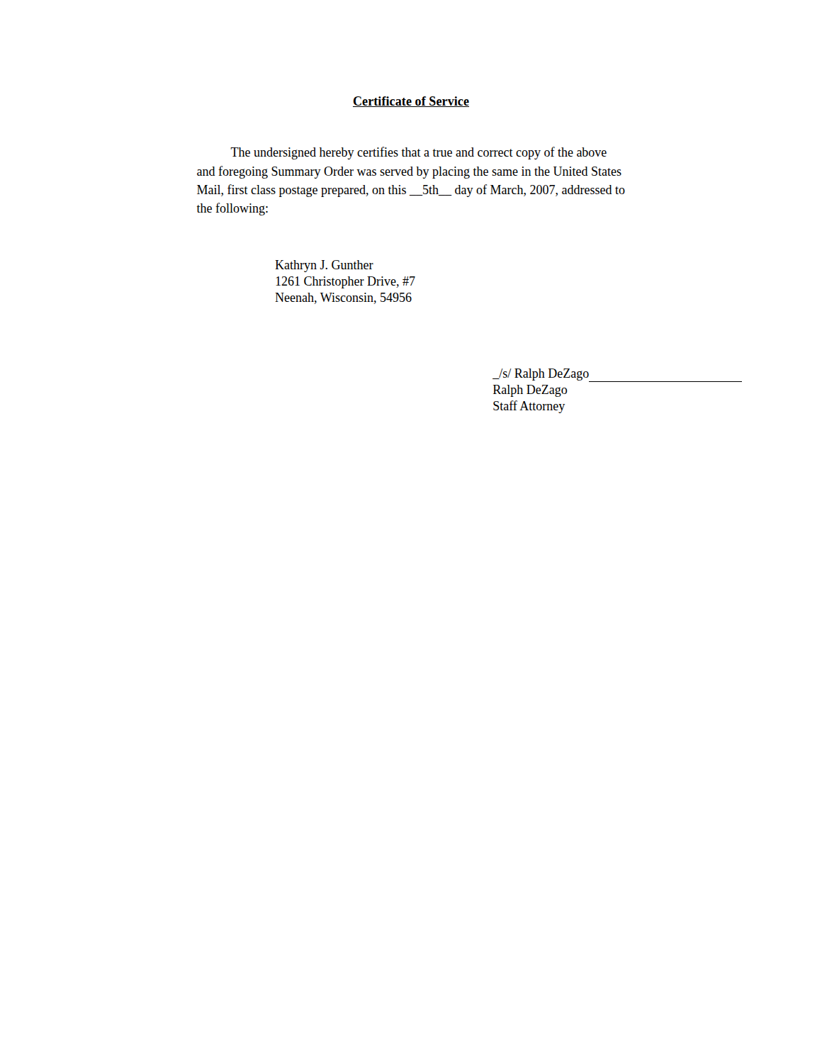Certificate of Service
The undersigned hereby certifies that a true and correct copy of the above and foregoing Summary Order was served by placing the same in the United States Mail, first class postage prepared, on this __5th__ day of March, 2007, addressed to the following:
Kathryn J. Gunther
1261 Christopher Drive, #7
Neenah, Wisconsin, 54956
_/s/ Ralph DeZago
Ralph DeZago
Staff Attorney